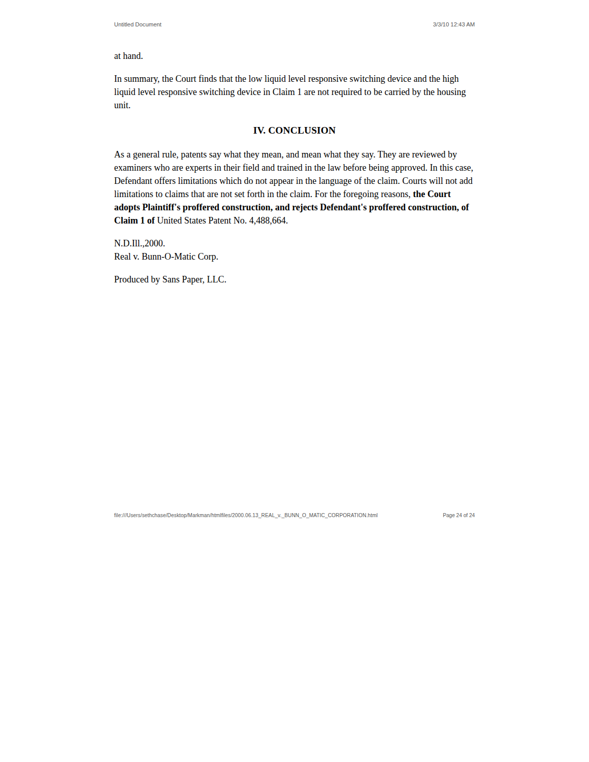Untitled Document 3/3/10 12:43 AM
at hand.
In summary, the Court finds that the low liquid level responsive switching device and the high liquid level responsive switching device in Claim 1 are not required to be carried by the housing unit.
IV. CONCLUSION
As a general rule, patents say what they mean, and mean what they say. They are reviewed by examiners who are experts in their field and trained in the law before being approved. In this case, Defendant offers limitations which do not appear in the language of the claim. Courts will not add limitations to claims that are not set forth in the claim. For the foregoing reasons, the Court adopts Plaintiff's proffered construction, and rejects Defendant's proffered construction, of Claim 1 of United States Patent No. 4,488,664.
N.D.Ill.,2000.
Real v. Bunn-O-Matic Corp.
Produced by Sans Paper, LLC.
file:///Users/sethchase/Desktop/Markman/htmlfiles/2000.06.13_REAL_v._BUNN_O_MATIC_CORPORATION.html Page 24 of 24